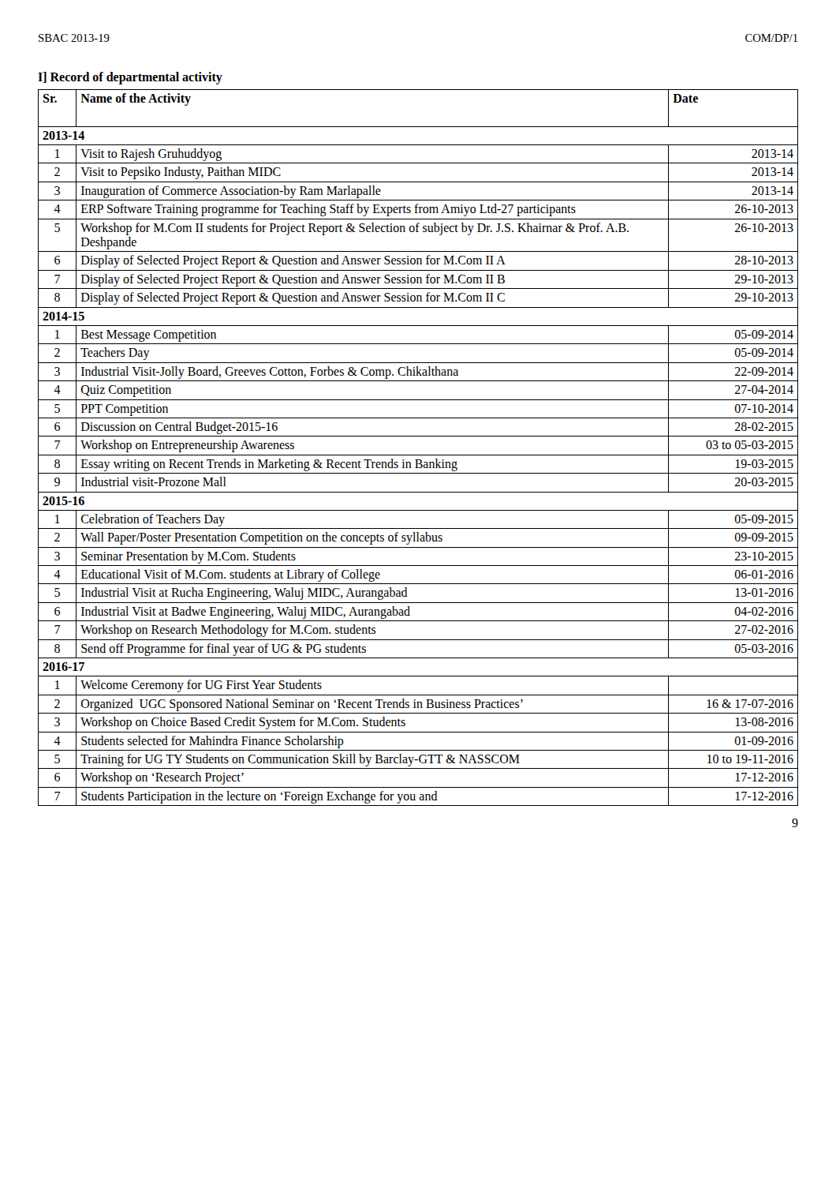SBAC 2013-19 COM/DP/1
I] Record of departmental activity
| Sr. | Name of the Activity | Date |
| --- | --- | --- |
| 2013-14 |
| 1 | Visit to Rajesh Gruhuddyog | 2013-14 |
| 2 | Visit to Pepsiko Industy, Paithan MIDC | 2013-14 |
| 3 | Inauguration of Commerce Association-by Ram Marlapalle | 2013-14 |
| 4 | ERP Software Training programme for Teaching Staff by Experts from Amiyo Ltd-27 participants | 26-10-2013 |
| 5 | Workshop for M.Com II students for Project Report & Selection of subject by Dr. J.S. Khairnar & Prof. A.B. Deshpande | 26-10-2013 |
| 6 | Display of Selected Project Report & Question and Answer Session for M.Com II A | 28-10-2013 |
| 7 | Display of Selected Project Report & Question and Answer Session for M.Com II B | 29-10-2013 |
| 8 | Display of Selected Project Report & Question and Answer Session for M.Com II C | 29-10-2013 |
| 2014-15 |
| 1 | Best Message Competition | 05-09-2014 |
| 2 | Teachers Day | 05-09-2014 |
| 3 | Industrial Visit-Jolly Board, Greeves Cotton, Forbes & Comp. Chikalthana | 22-09-2014 |
| 4 | Quiz Competition | 27-04-2014 |
| 5 | PPT Competition | 07-10-2014 |
| 6 | Discussion on Central Budget-2015-16 | 28-02-2015 |
| 7 | Workshop on Entrepreneurship Awareness | 03 to 05-03-2015 |
| 8 | Essay writing on Recent Trends in Marketing & Recent Trends in Banking | 19-03-2015 |
| 9 | Industrial visit-Prozone Mall | 20-03-2015 |
| 2015-16 |
| 1 | Celebration of Teachers Day | 05-09-2015 |
| 2 | Wall Paper/Poster Presentation Competition on the concepts of syllabus | 09-09-2015 |
| 3 | Seminar Presentation by M.Com. Students | 23-10-2015 |
| 4 | Educational Visit of M.Com. students at Library of College | 06-01-2016 |
| 5 | Industrial Visit at Rucha Engineering, Waluj MIDC, Aurangabad | 13-01-2016 |
| 6 | Industrial Visit at Badwe Engineering, Waluj MIDC, Aurangabad | 04-02-2016 |
| 7 | Workshop on Research Methodology for M.Com. students | 27-02-2016 |
| 8 | Send off Programme for final year of UG & PG students | 05-03-2016 |
| 2016-17 |
| 1 | Welcome Ceremony for UG First Year Students | |
| 2 | Organized UGC Sponsored National Seminar on ‘Recent Trends in Business Practices’ | 16 & 17-07-2016 |
| 3 | Workshop on Choice Based Credit System for M.Com. Students | 13-08-2016 |
| 4 | Students selected for Mahindra Finance Scholarship | 01-09-2016 |
| 5 | Training for UG TY Students on Communication Skill by Barclay-GTT & NASSCOM | 10 to 19-11-2016 |
| 6 | Workshop on ‘Research Project’ | 17-12-2016 |
| 7 | Students Participation in the lecture on ‘Foreign Exchange for you and | 17-12-2016 |
9